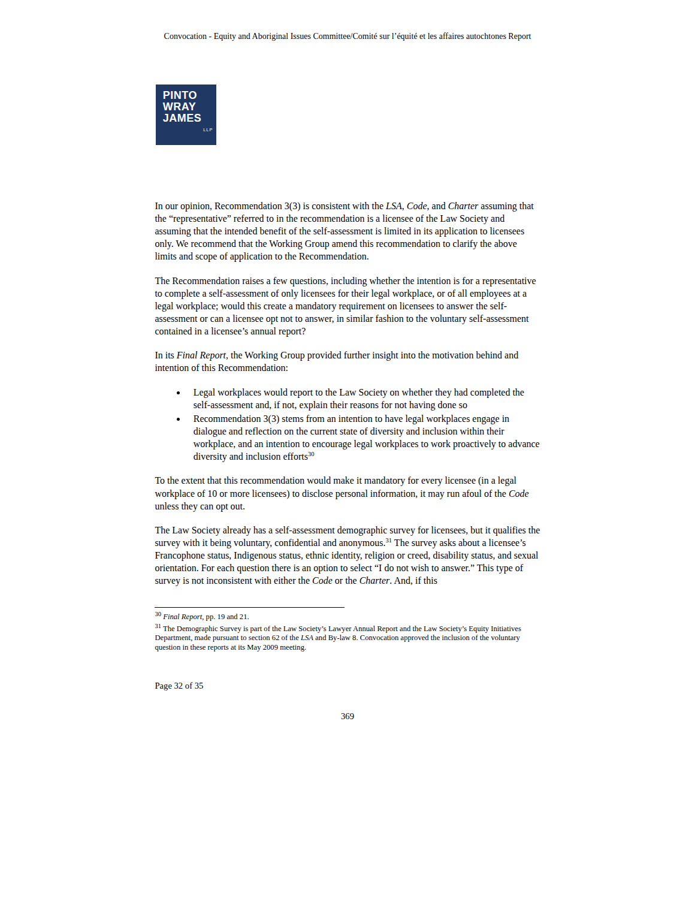Convocation - Equity and Aboriginal Issues Committee/Comité sur l’équité et les affaires autochtones Report
PINTO
WRAY
JAMES LLP
In our opinion, Recommendation 3(3) is consistent with the LSA, Code, and Charter assuming that the “representative” referred to in the recommendation is a licensee of the Law Society and assuming that the intended benefit of the self-assessment is limited in its application to licensees only. We recommend that the Working Group amend this recommendation to clarify the above limits and scope of application to the Recommendation.
The Recommendation raises a few questions, including whether the intention is for a representative to complete a self-assessment of only licensees for their legal workplace, or of all employees at a legal workplace; would this create a mandatory requirement on licensees to answer the self-assessment or can a licensee opt not to answer, in similar fashion to the voluntary self-assessment contained in a licensee’s annual report?
In its Final Report, the Working Group provided further insight into the motivation behind and intention of this Recommendation:
Legal workplaces would report to the Law Society on whether they had completed the self-assessment and, if not, explain their reasons for not having done so
Recommendation 3(3) stems from an intention to have legal workplaces engage in dialogue and reflection on the current state of diversity and inclusion within their workplace, and an intention to encourage legal workplaces to work proactively to advance diversity and inclusion efforts30
To the extent that this recommendation would make it mandatory for every licensee (in a legal workplace of 10 or more licensees) to disclose personal information, it may run afoul of the Code unless they can opt out.
The Law Society already has a self-assessment demographic survey for licensees, but it qualifies the survey with it being voluntary, confidential and anonymous.31 The survey asks about a licensee’s Francophone status, Indigenous status, ethnic identity, religion or creed, disability status, and sexual orientation. For each question there is an option to select “I do not wish to answer.” This type of survey is not inconsistent with either the Code or the Charter. And, if this
30 Final Report, pp. 19 and 21.
31 The Demographic Survey is part of the Law Society’s Lawyer Annual Report and the Law Society’s Equity Initiatives Department, made pursuant to section 62 of the LSA and By-law 8. Convocation approved the inclusion of the voluntary question in these reports at its May 2009 meeting.
Page 32 of 35
369